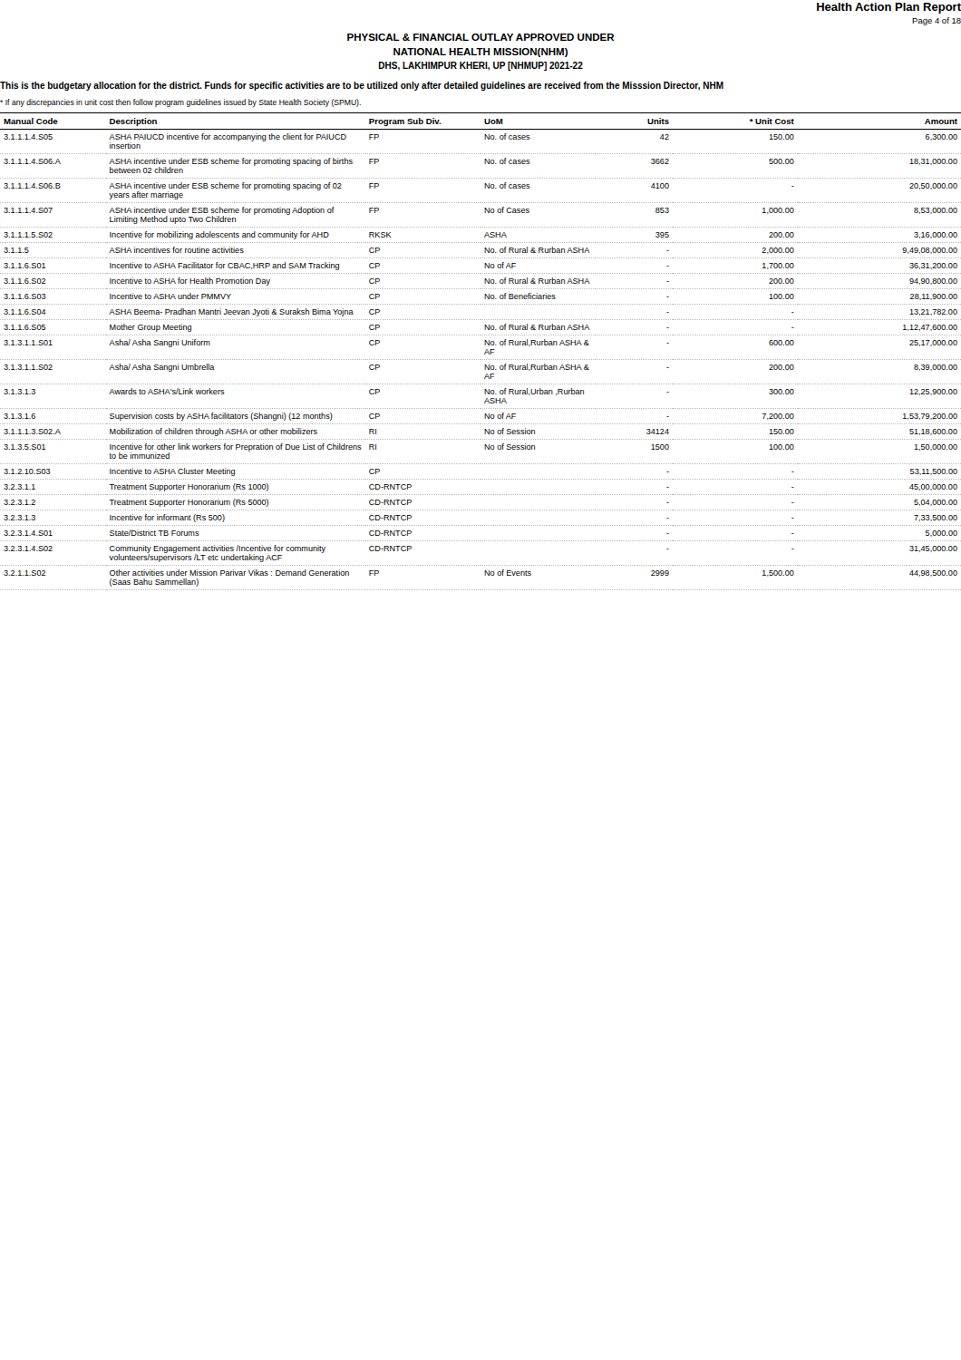Health Action Plan Report
Page 4 of 18
PHYSICAL & FINANCIAL OUTLAY APPROVED UNDER
NATIONAL HEALTH MISSION(NHM)
DHS, LAKHIMPUR KHERI, UP [NHMUP] 2021-22
This is the budgetary allocation for the district. Funds for specific activities are to be utilized only after detailed guidelines are received from the Misssion Director, NHM
* If any discrepancies in unit cost then follow program guidelines issued by State Health Society (SPMU).
| Manual Code | Description | Program Sub Div. | UoM | Units | * Unit Cost | Amount |
| --- | --- | --- | --- | --- | --- | --- |
| 3.1.1.1.4.S05 | ASHA PAIUCD incentive for accompanying the client for PAIUCD insertion | FP | No. of cases | 42 | 150.00 | 6,300.00 |
| 3.1.1.1.4.S06.A | ASHA incentive under ESB scheme for promoting spacing of births between 02 children | FP | No. of cases | 3662 | 500.00 | 18,31,000.00 |
| 3.1.1.1.4.S06.B | ASHA incentive under ESB scheme for promoting spacing of 02 years after marriage | FP | No. of cases | 4100 | - | 20,50,000.00 |
| 3.1.1.1.4.S07 | ASHA incentive under ESB scheme for promoting Adoption of Limiting Method upto Two Children | FP | No of Cases | 853 | 1,000.00 | 8,53,000.00 |
| 3.1.1.1.5.S02 | Incentive for mobilizing adolescents and community for AHD | RKSK | ASHA | 395 | 200.00 | 3,16,000.00 |
| 3.1.1.5 | ASHA incentives for routine activities | CP | No. of Rural & Rurban ASHA | - | 2,000.00 | 9,49,08,000.00 |
| 3.1.1.6.S01 | Incentive to ASHA Facilitator for CBAC,HRP and SAM Tracking | CP | No of AF | - | 1,700.00 | 36,31,200.00 |
| 3.1.1.6.S02 | Incentive to ASHA for Health Promotion Day | CP | No. of Rural & Rurban ASHA | - | 200.00 | 94,90,800.00 |
| 3.1.1.6.S03 | Incentive to ASHA under PMMVY | CP | No. of Beneficiaries | - | 100.00 | 28,11,900.00 |
| 3.1.1.6.S04 | ASHA Beema- Pradhan Mantri Jeevan Jyoti & Suraksh Bima Yojna | CP | | - | - | 13,21,782.00 |
| 3.1.1.6.S05 | Mother Group Meeting | CP | No. of Rural & Rurban ASHA | - | - | 1,12,47,600.00 |
| 3.1.3.1.1.S01 | Asha/ Asha Sangni Uniform | CP | No. of Rural,Rurban ASHA & AF | - | 600.00 | 25,17,000.00 |
| 3.1.3.1.1.S02 | Asha/ Asha Sangni Umbrella | CP | No. of Rural,Rurban ASHA & AF | - | 200.00 | 8,39,000.00 |
| 3.1.3.1.3 | Awards to ASHA's/Link workers | CP | No. of Rural,Urban ,Rurban ASHA | - | 300.00 | 12,25,900.00 |
| 3.1.3.1.6 | Supervision costs by ASHA facilitators (Shangni) (12 months) | CP | No of AF | - | 7,200.00 | 1,53,79,200.00 |
| 3.1.1.1.3.S02.A | Mobilization of children through ASHA or other mobilizers | RI | No of Session | 34124 | 150.00 | 51,18,600.00 |
| 3.1.3.5.S01 | Incentive for other link workers for Prepration of Due List of Childrens to be immunized | RI | No of Session | 1500 | 100.00 | 1,50,000.00 |
| 3.1.2.10.S03 | Incentive to ASHA Cluster Meeting | CP | | - | - | 53,11,500.00 |
| 3.2.3.1.1 | Treatment Supporter Honorarium (Rs 1000) | CD-RNTCP | | - | - | 45,00,000.00 |
| 3.2.3.1.2 | Treatment Supporter Honorarium (Rs 5000) | CD-RNTCP | | - | - | 5,04,000.00 |
| 3.2.3.1.3 | Incentive for informant (Rs 500) | CD-RNTCP | | - | - | 7,33,500.00 |
| 3.2.3.1.4.S01 | State/District TB Forums | CD-RNTCP | | - | - | 5,000.00 |
| 3.2.3.1.4.S02 | Community Engagement activities /Incentive for community volunteers/supervisors /LT etc undertaking ACF | CD-RNTCP | | - | - | 31,45,000.00 |
| 3.2.1.1.S02 | Other activities under Mission Parivar Vikas : Demand Generation (Saas Bahu Sammellan) | FP | No of Events | 2999 | 1,500.00 | 44,98,500.00 |